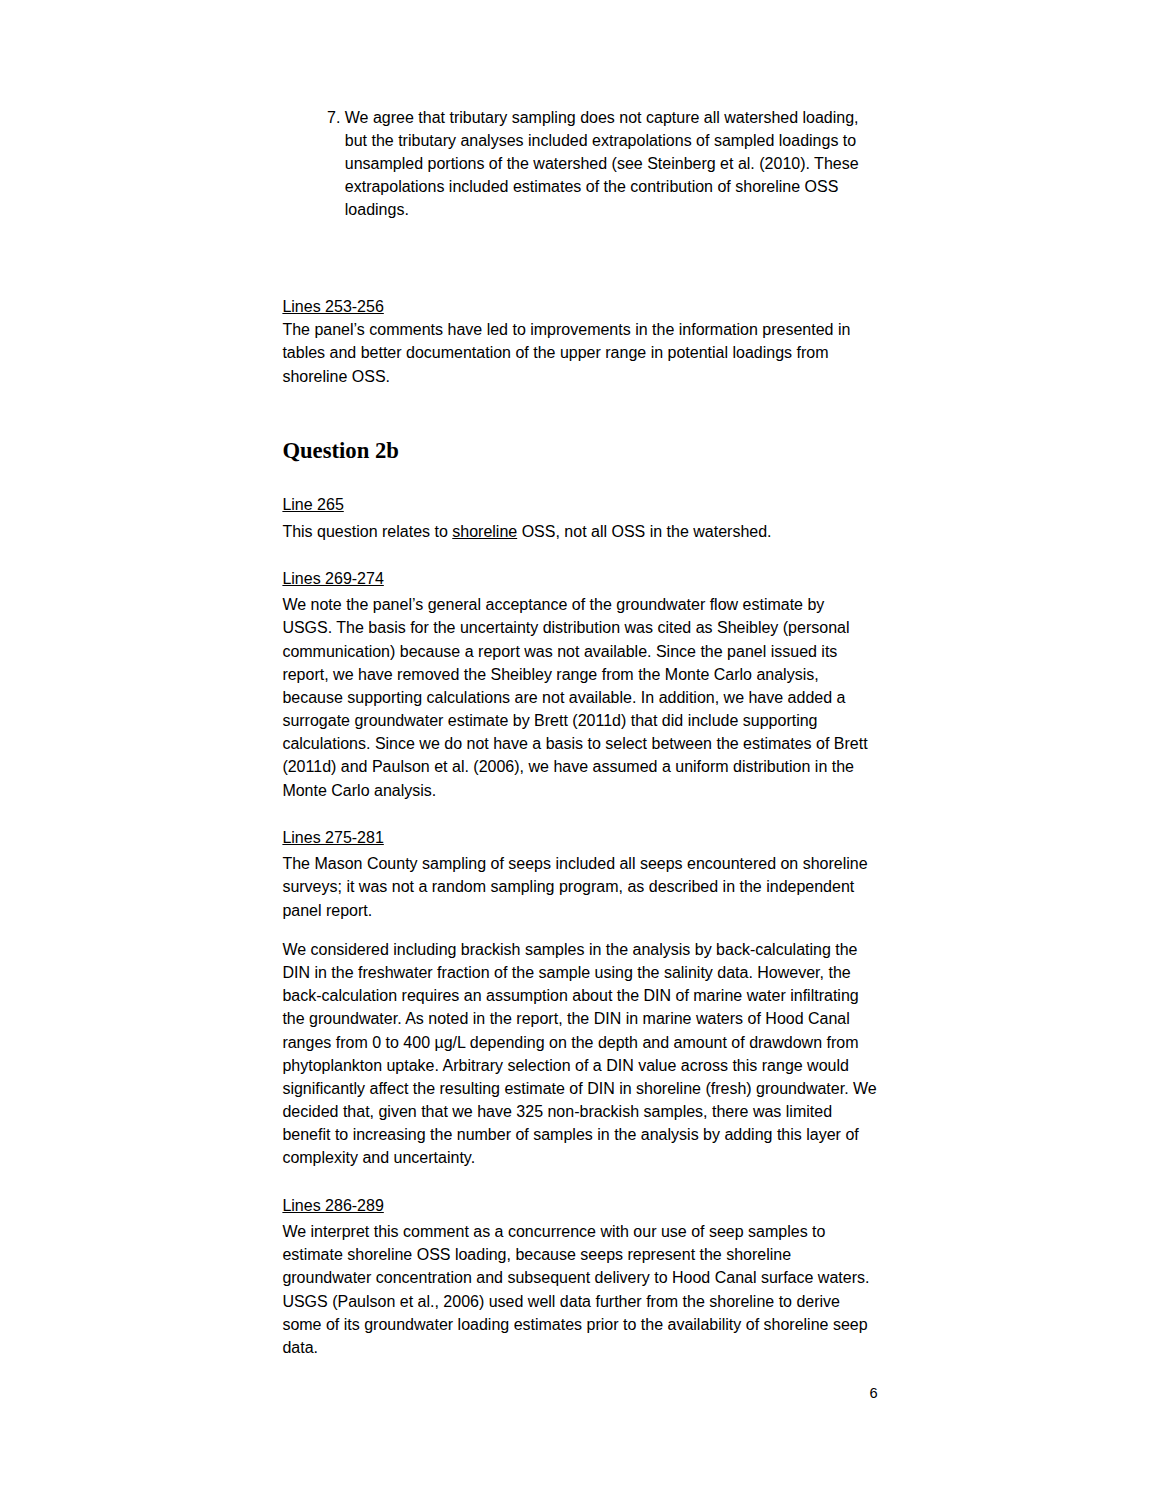We agree that tributary sampling does not capture all watershed loading, but the tributary analyses included extrapolations of sampled loadings to unsampled portions of the watershed (see Steinberg et al. (2010). These extrapolations included estimates of the contribution of shoreline OSS loadings.
Lines 253-256
The panel’s comments have led to improvements in the information presented in tables and better documentation of the upper range in potential loadings from shoreline OSS.
Question 2b
Line 265
This question relates to shoreline OSS, not all OSS in the watershed.
Lines 269-274
We note the panel’s general acceptance of the groundwater flow estimate by USGS. The basis for the uncertainty distribution was cited as Sheibley (personal communication) because a report was not available. Since the panel issued its report, we have removed the Sheibley range from the Monte Carlo analysis, because supporting calculations are not available. In addition, we have added a surrogate groundwater estimate by Brett (2011d) that did include supporting calculations. Since we do not have a basis to select between the estimates of Brett (2011d) and Paulson et al. (2006), we have assumed a uniform distribution in the Monte Carlo analysis.
Lines 275-281
The Mason County sampling of seeps included all seeps encountered on shoreline surveys; it was not a random sampling program, as described in the independent panel report.
We considered including brackish samples in the analysis by back-calculating the DIN in the freshwater fraction of the sample using the salinity data. However, the back-calculation requires an assumption about the DIN of marine water infiltrating the groundwater. As noted in the report, the DIN in marine waters of Hood Canal ranges from 0 to 400 µg/L depending on the depth and amount of drawdown from phytoplankton uptake. Arbitrary selection of a DIN value across this range would significantly affect the resulting estimate of DIN in shoreline (fresh) groundwater. We decided that, given that we have 325 non-brackish samples, there was limited benefit to increasing the number of samples in the analysis by adding this layer of complexity and uncertainty.
Lines 286-289
We interpret this comment as a concurrence with our use of seep samples to estimate shoreline OSS loading, because seeps represent the shoreline groundwater concentration and subsequent delivery to Hood Canal surface waters. USGS (Paulson et al., 2006) used well data further from the shoreline to derive some of its groundwater loading estimates prior to the availability of shoreline seep data.
6